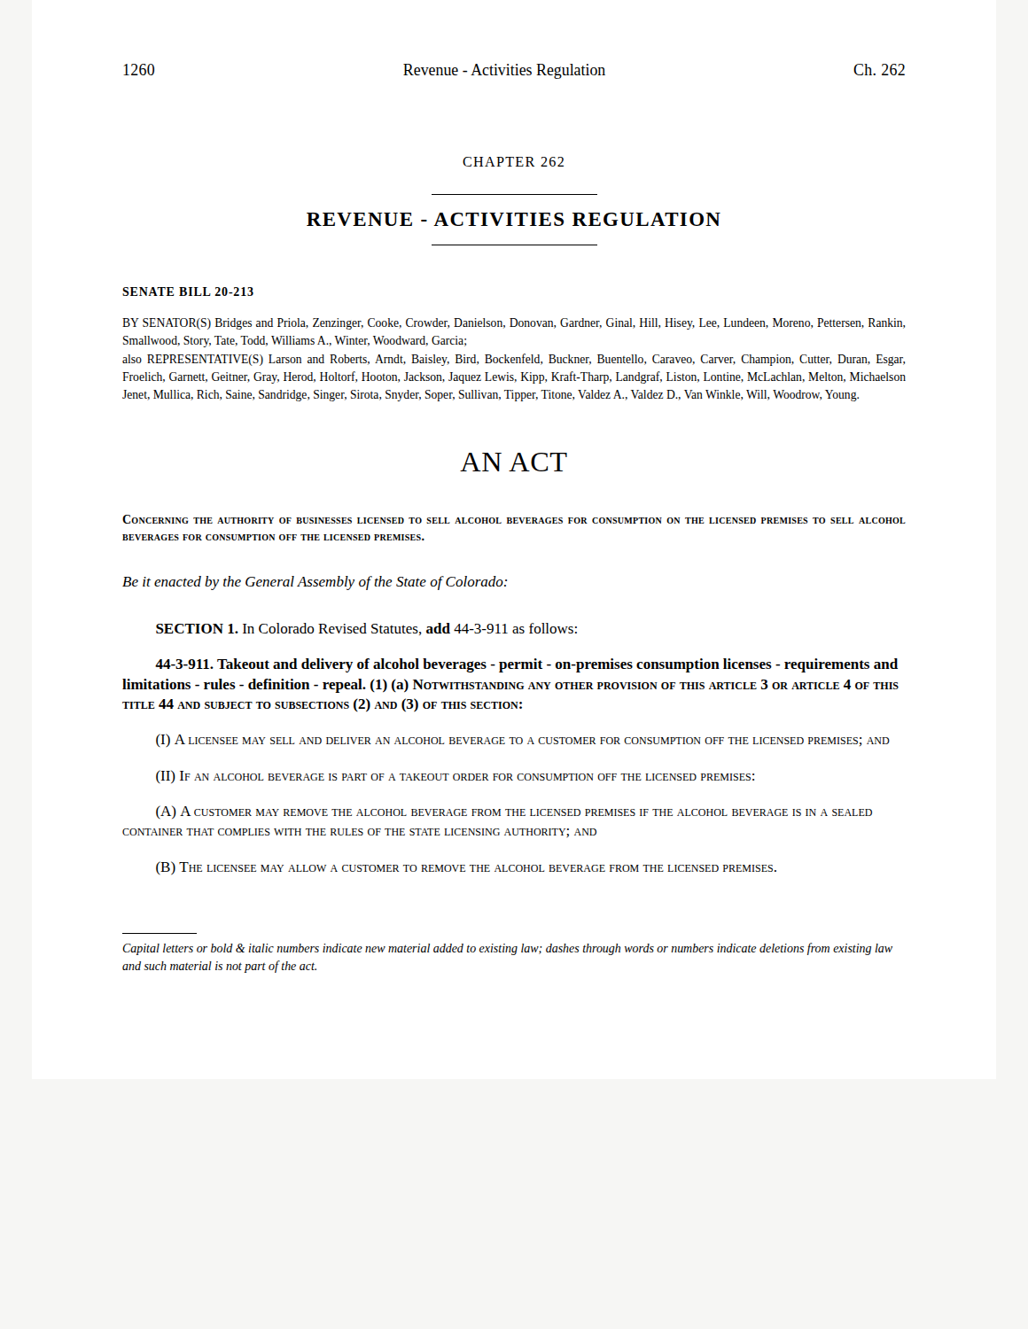1260 Revenue - Activities Regulation Ch. 262
CHAPTER 262
Revenue - Activities Regulation
Senate Bill 20-213
BY SENATOR(S) Bridges and Priola, Zenzinger, Cooke, Crowder, Danielson, Donovan, Gardner, Ginal, Hill, Hisey, Lee, Lundeen, Moreno, Pettersen, Rankin, Smallwood, Story, Tate, Todd, Williams A., Winter, Woodward, Garcia;
also REPRESENTATIVE(S) Larson and Roberts, Arndt, Baisley, Bird, Bockenfeld, Buckner, Buentello, Caraveo, Carver, Champion, Cutter, Duran, Esgar, Froelich, Garnett, Geitner, Gray, Herod, Holtorf, Hooton, Jackson, Jaquez Lewis, Kipp, Kraft-Tharp, Landgraf, Liston, Lontine, McLachlan, Melton, Michaelson Jenet, Mullica, Rich, Saine, Sandridge, Singer, Sirota, Snyder, Soper, Sullivan, Tipper, Titone, Valdez A., Valdez D., Van Winkle, Will, Woodrow, Young.
AN ACT
Concerning the authority of businesses licensed to sell alcohol beverages for consumption on the licensed premises to sell alcohol beverages for consumption off the licensed premises.
Be it enacted by the General Assembly of the State of Colorado:
SECTION 1. In Colorado Revised Statutes, add 44-3-911 as follows:
44-3-911. Takeout and delivery of alcohol beverages - permit - on-premises consumption licenses - requirements and limitations - rules - definition - repeal. (1) (a) Notwithstanding any other provision of this article 3 or article 4 of this title 44 and subject to subsections (2) and (3) of this section:
(I) A licensee may sell and deliver an alcohol beverage to a customer for consumption off the licensed premises; and
(II) If an alcohol beverage is part of a takeout order for consumption off the licensed premises:
(A) A customer may remove the alcohol beverage from the licensed premises if the alcohol beverage is in a sealed container that complies with the rules of the state licensing authority; and
(B) The licensee may allow a customer to remove the alcohol beverage from the licensed premises.
Capital letters or bold & italic numbers indicate new material added to existing law; dashes through words or numbers indicate deletions from existing law and such material is not part of the act.